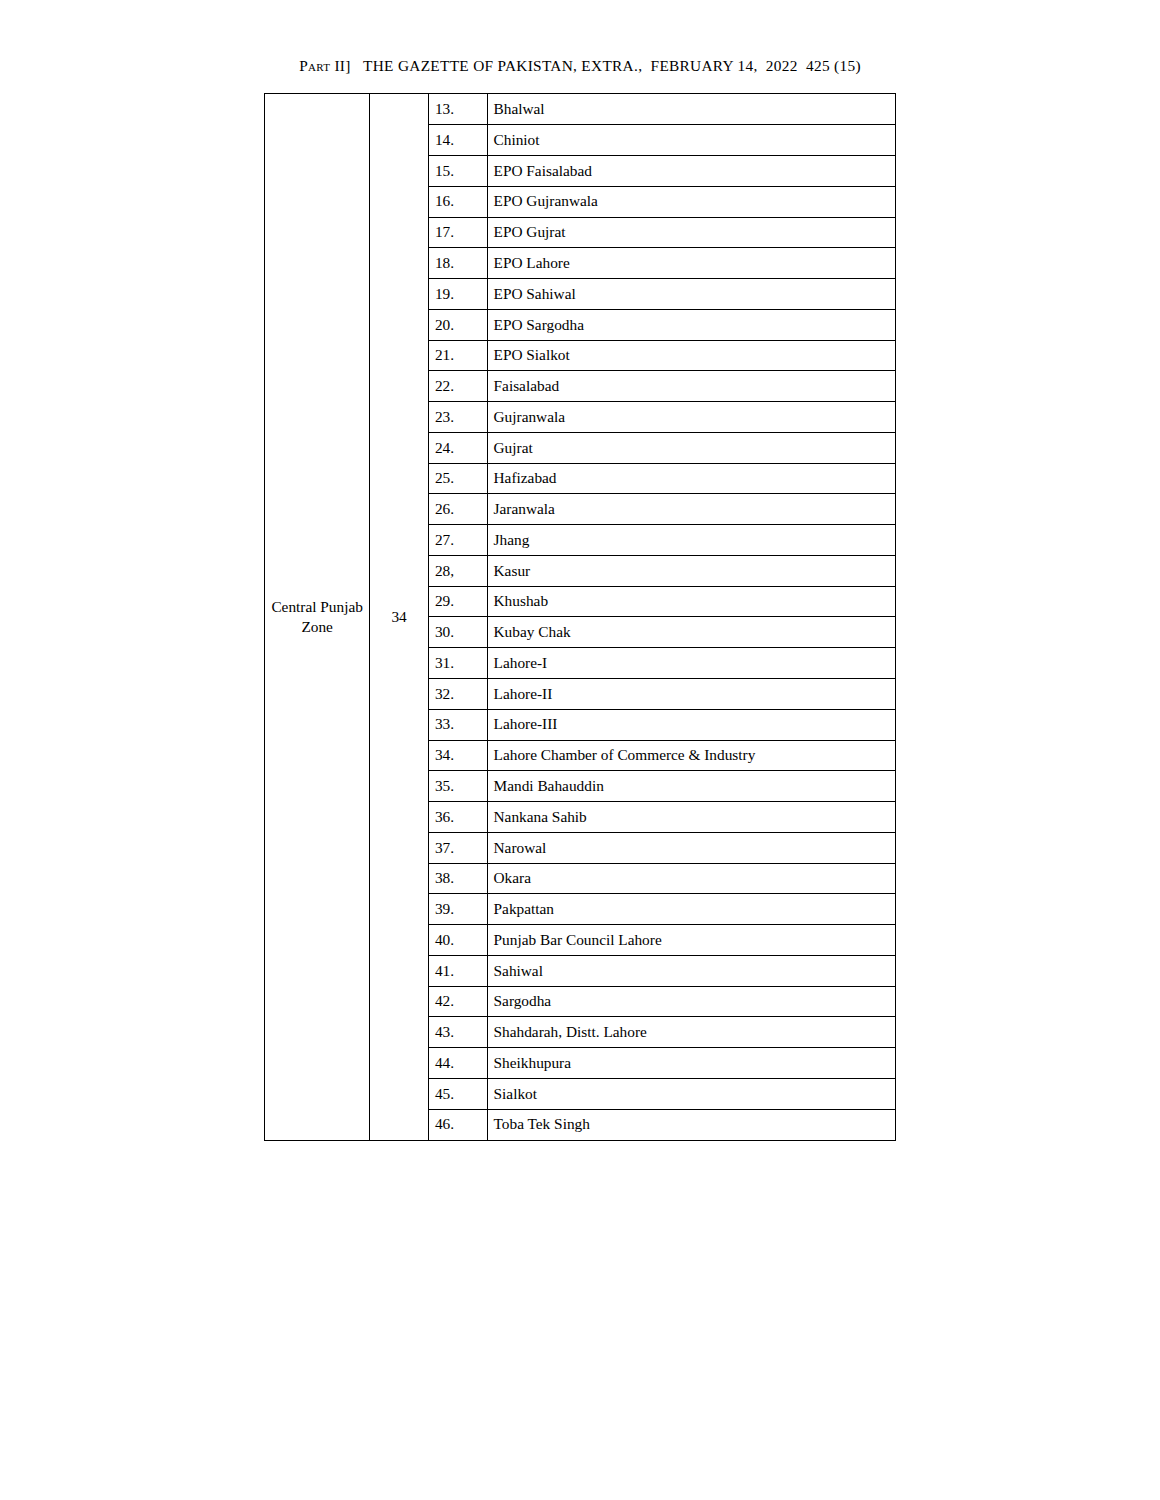Part II] THE GAZETTE OF PAKISTAN, EXTRA., FEBRUARY 14, 2022 425 (15)
| Central Punjab Zone | 34 | 13. | Bhalwal |
| 14. | Chiniot |
| 15. | EPO Faisalabad |
| 16. | EPO Gujranwala |
| 17. | EPO Gujrat |
| 18. | EPO Lahore |
| 19. | EPO Sahiwal |
| 20. | EPO Sargodha |
| 21. | EPO Sialkot |
| 22. | Faisalabad |
| 23. | Gujranwala |
| 24. | Gujrat |
| 25. | Hafizabad |
| 26. | Jaranwala |
| 27. | Jhang |
| 28, | Kasur |
| 29. | Khushab |
| 30. | Kubay Chak |
| 31. | Lahore-I |
| 32. | Lahore-II |
| 33. | Lahore-III |
| 34. | Lahore Chamber of Commerce & Industry |
| 35. | Mandi Bahauddin |
| 36. | Nankana Sahib |
| 37. | Narowal |
| 38. | Okara |
| 39. | Pakpattan |
| 40. | Punjab Bar Council Lahore |
| 41. | Sahiwal |
| 42. | Sargodha |
| 43. | Shahdarah, Distt. Lahore |
| 44. | Sheikhupura |
| 45. | Sialkot |
| 46. | Toba Tek Singh |